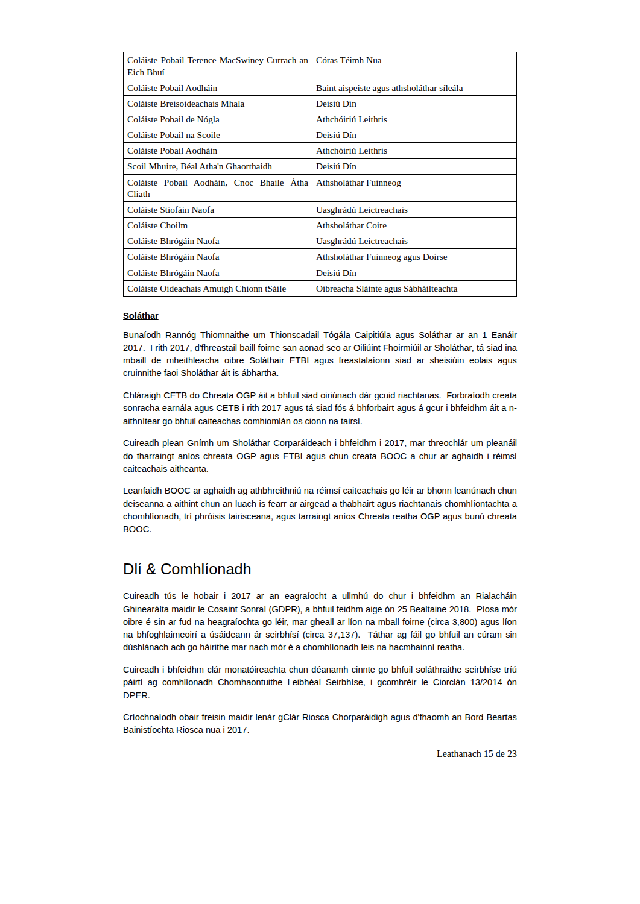| Coláiste Pobail Terence MacSwiney Currach an Eich Bhuí | Córas Téimh Nua |
| Coláiste Pobail Aodháin | Baint aispeiste agus athsholáthar síleála |
| Coláiste Breisoideachais Mhala | Deisiú Dín |
| Coláiste Pobail de Nógla | Athchóiriú Leithris |
| Coláiste Pobail na Scoile | Deisiú Dín |
| Coláiste Pobail Aodháin | Athchóiriú Leithris |
| Scoil Mhuire, Béal Atha'n Ghaorthaidh | Deisiú Dín |
| Coláiste Pobail Aodháin, Cnoc Bhaile Átha Cliath | Athsholáthar Fuinneog |
| Coláiste Stiofáin Naofa | Uasghrádú Leictreachais |
| Coláiste Choilm | Athsholáthar Coire |
| Coláiste Bhrógáin Naofa | Uasghrádú Leictreachais |
| Coláiste Bhrógáin Naofa | Athsholáthar Fuinneog agus Doirse |
| Coláiste Bhrógáin Naofa | Deisiú Dín |
| Coláiste Oideachais Amuigh Chionn tSáile | Oibreacha Sláinte agus Sábháilteachta |
Soláthar
Bunaíodh Rannóg Thiomnaithe um Thionscadail Tógála Caipitiúla agus Soláthar ar an 1 Eanáir 2017. I rith 2017, d'fhreastail baill foirne san aonad seo ar Oiliúint Fhoirmiúil ar Sholáthar, tá siad ina mbaill de mheithleacha oibre Soláthair ETBI agus freastalaíonn siad ar sheisiúin eolais agus cruinnithe faoi Sholáthar áit is ábhartha.
Chláraigh CETB do Chreata OGP áit a bhfuil siad oiriúnach dár gcuid riachtanas. Forbraíodh creata sonracha earnála agus CETB i rith 2017 agus tá siad fós á bhforbairt agus á gcur i bhfeidhm áit a n-aithnítear go bhfuil caiteachas comhiomlán os cionn na tairsí.
Cuireadh plean Gnímh um Sholáthar Corparáideach i bhfeidhm i 2017, mar threochlár um pleanáil do tharraingt aníos chreata OGP agus ETBI agus chun creata BOOC a chur ar aghaidh i réimsí caiteachais aitheanta.
Leanfaidh BOOC ar aghaidh ag athbhreithniú na réimsí caiteachais go léir ar bhonn leanúnach chun deiseanna a aithint chun an luach is fearr ar airgead a thabhairt agus riachtanais chomhlíontachta a chomhlíonadh, trí phróisis tairisceana, agus tarraingt aníos Chreata reatha OGP agus bunú chreata BOOC.
Dlí & Comhlíonadh
Cuireadh tús le hobair i 2017 ar an eagraíocht a ullmhú do chur i bhfeidhm an Rialacháin Ghinearálta maidir le Cosaint Sonraí (GDPR), a bhfuil feidhm aige ón 25 Bealtaine 2018. Píosa mór oibre é sin ar fud na heagraíochta go léir, mar gheall ar líon na mball foirne (circa 3,800) agus líon na bhfoghlaimeoirí a úsáideann ár seirbhísí (circa 37,137). Táthar ag fáil go bhfuil an cúram sin dúshlánach ach go háirithe mar nach mór é a chomhlíonadh leis na hacmhainní reatha.
Cuireadh i bhfeidhm clár monatóireachta chun déanamh cinnte go bhfuil soláthraithe seirbhíse tríú páirtí ag comhlíonadh Chomhaontuithe Leibhéal Seirbhíse, i gcomhréir le Ciorclán 13/2014 ón DPER.
Críochnaíodh obair freisin maidir lenár gClár Riosca Chorparáidigh agus d'fhaomh an Bord Beartas Bainistíochta Riosca nua i 2017.
Leathanach 15 de 23